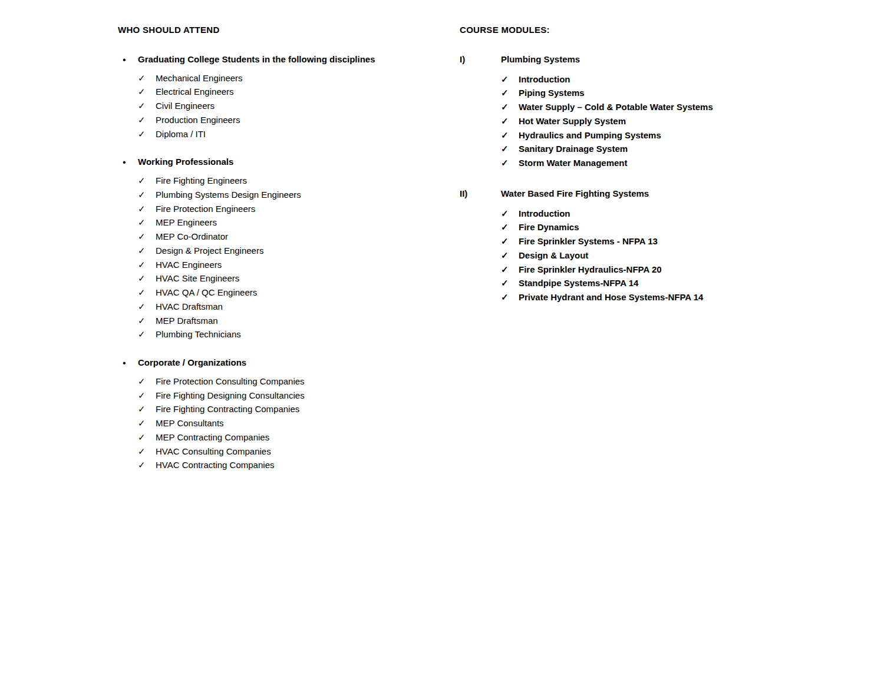WHO SHOULD ATTEND
Graduating College Students in the following disciplines
Mechanical Engineers
Electrical Engineers
Civil Engineers
Production Engineers
Diploma / ITI
Working Professionals
Fire Fighting Engineers
Plumbing Systems Design Engineers
Fire Protection Engineers
MEP Engineers
MEP Co-Ordinator
Design & Project Engineers
HVAC Engineers
HVAC Site Engineers
HVAC QA / QC Engineers
HVAC Draftsman
MEP Draftsman
Plumbing Technicians
Corporate / Organizations
Fire Protection Consulting Companies
Fire Fighting Designing Consultancies
Fire Fighting Contracting Companies
MEP Consultants
MEP Contracting Companies
HVAC Consulting Companies
HVAC Contracting Companies
COURSE MODULES:
I) Plumbing Systems
Introduction
Piping Systems
Water Supply – Cold & Potable Water Systems
Hot Water Supply System
Hydraulics and Pumping Systems
Sanitary Drainage System
Storm Water Management
II) Water Based Fire Fighting Systems
Introduction
Fire Dynamics
Fire Sprinkler Systems - NFPA 13
Design & Layout
Fire Sprinkler Hydraulics-NFPA 20
Standpipe Systems-NFPA 14
Private Hydrant and Hose Systems-NFPA 14